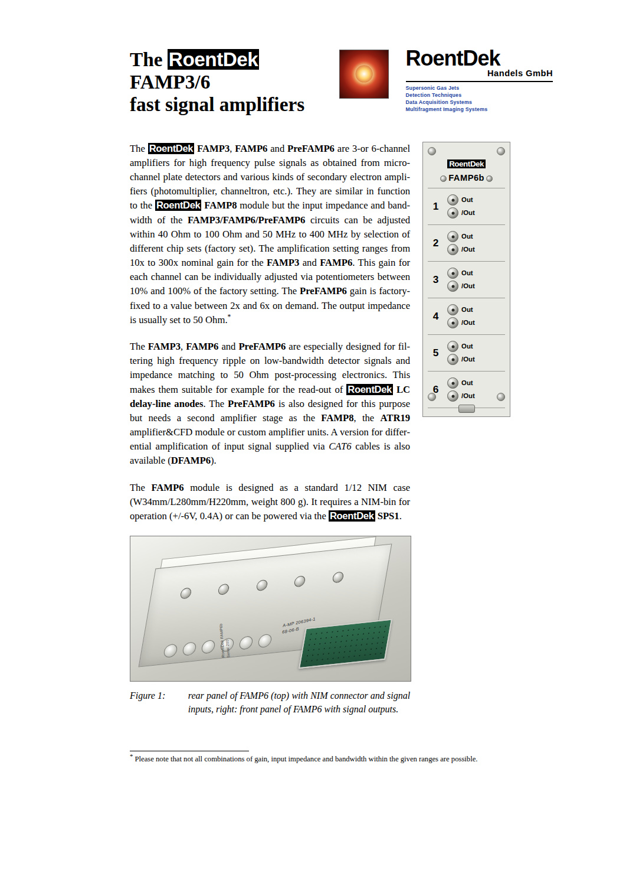The RoentDek FAMP3/6
fast signal amplifiers
RoentDek
Handels GmbH
Supersonic Gas Jets
Detection Techniques
Data Acquisition Systems
Multifragment Imaging Systems
The RoentDek FAMP3, FAMP6 and PreFAMP6 are 3-or 6-channel amplifiers for high frequency pulse signals as obtained from micro-channel plate detectors and various kinds of secondary electron amplifiers (photomultiplier, channeltron, etc.). They are similar in function to the RoentDek FAMP8 module but the input impedance and bandwidth of the FAMP3/FAMP6/PreFAMP6 circuits can be adjusted within 40 Ohm to 100 Ohm and 50 MHz to 400 MHz by selection of different chip sets (factory set). The amplification setting ranges from 10x to 300x nominal gain for the FAMP3 and FAMP6. This gain for each channel can be individually adjusted via potentiometers between 10% and 100% of the factory setting. The PreFAMP6 gain is factory-fixed to a value between 2x and 6x on demand. The output impedance is usually set to 50 Ohm.*
The FAMP3, FAMP6 and PreFAMP6 are especially designed for filtering high frequency ripple on low-bandwidth detector signals and impedance matching to 50 Ohm post-processing electronics. This makes them suitable for example for the read-out of RoentDek LC delay-line anodes. The PreFAMP6 is also designed for this purpose but needs a second amplifier stage as the FAMP8, the ATR19 amplifier&CFD module or custom amplifier units. A version for differential amplification of input signal supplied via CAT6 cables is also available (DFAMP6).
The FAMP6 module is designed as a standard 1/12 NIM case (W34mm/L280mm/H220mm, weight 800 g). It requires a NIM-bin for operation (+/-6V, 0.4A) or can be powered via the RoentDek SPS1.
A-MP 206394-1
68-06-B
RoentDek FAMP6b
Serial 200
Figure 1: rear panel of FAMP6 (top) with NIM connector and signal inputs, right: front panel of FAMP6 with signal outputs.
RoentDek
FAMP6b
1
Out
/Out
2
Out
/Out
3
Out
/Out
4
Out
/Out
5
Out
/Out
6
Out
/Out
* Please note that not all combinations of gain, input impedance and bandwidth within the given ranges are possible.